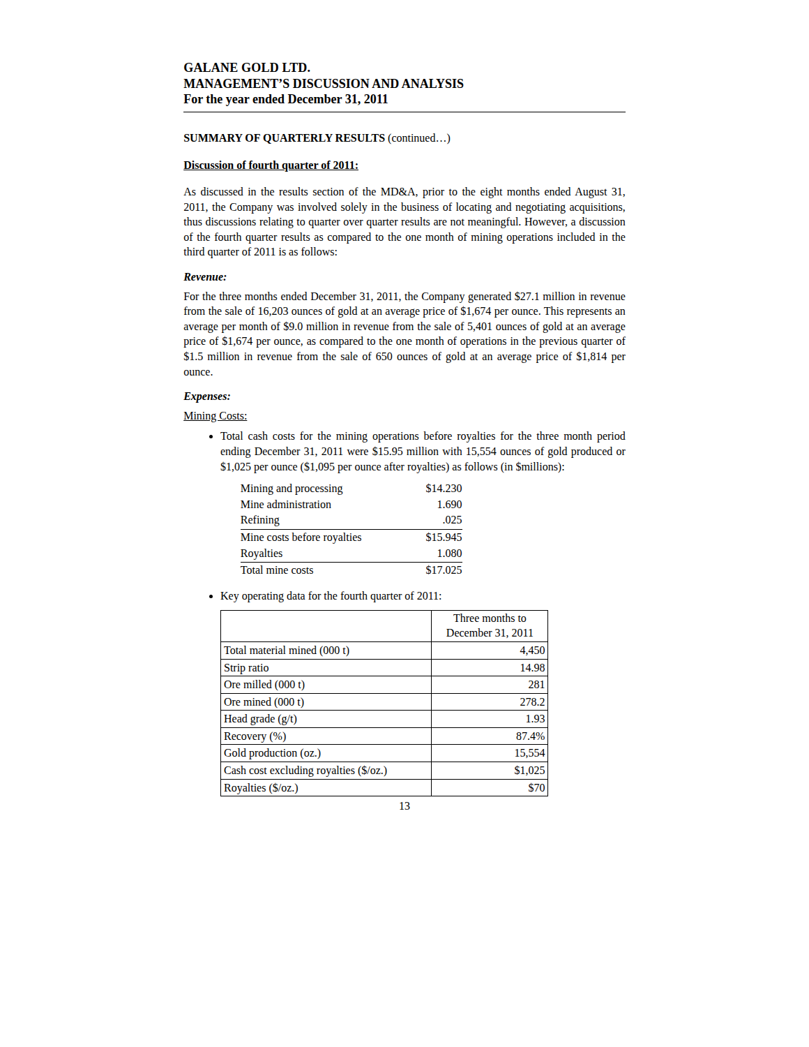GALANE GOLD LTD.
MANAGEMENT’S DISCUSSION AND ANALYSIS
For the year ended December 31, 2011
SUMMARY OF QUARTERLY RESULTS (continued…)
Discussion of fourth quarter of 2011:
As discussed in the results section of the MD&A, prior to the eight months ended August 31, 2011, the Company was involved solely in the business of locating and negotiating acquisitions, thus discussions relating to quarter over quarter results are not meaningful. However, a discussion of the fourth quarter results as compared to the one month of mining operations included in the third quarter of 2011 is as follows:
Revenue:
For the three months ended December 31, 2011, the Company generated $27.1 million in revenue from the sale of 16,203 ounces of gold at an average price of $1,674 per ounce. This represents an average per month of $9.0 million in revenue from the sale of 5,401 ounces of gold at an average price of $1,674 per ounce, as compared to the one month of operations in the previous quarter of $1.5 million in revenue from the sale of 650 ounces of gold at an average price of $1,814 per ounce.
Expenses:
Mining Costs:
Total cash costs for the mining operations before royalties for the three month period ending December 31, 2011 were $15.95 million with 15,554 ounces of gold produced or $1,025 per ounce ($1,095 per ounce after royalties) as follows (in $millions):
| Mining and processing | $14.230 |
| Mine administration | 1.690 |
| Refining | .025 |
| Mine costs before royalties | $15.945 |
| Royalties | 1.080 |
| Total mine costs | $17.025 |
Key operating data for the fourth quarter of 2011:
| | Three months to December 31, 2011 |
| --- | --- |
| Total material mined (000 t) | 4,450 |
| Strip ratio | 14.98 |
| Ore milled (000 t) | 281 |
| Ore mined (000 t) | 278.2 |
| Head grade (g/t) | 1.93 |
| Recovery (%) | 87.4% |
| Gold production (oz.) | 15,554 |
| Cash cost excluding royalties ($/oz.) | $1,025 |
| Royalties ($/oz.) | $70 |
13